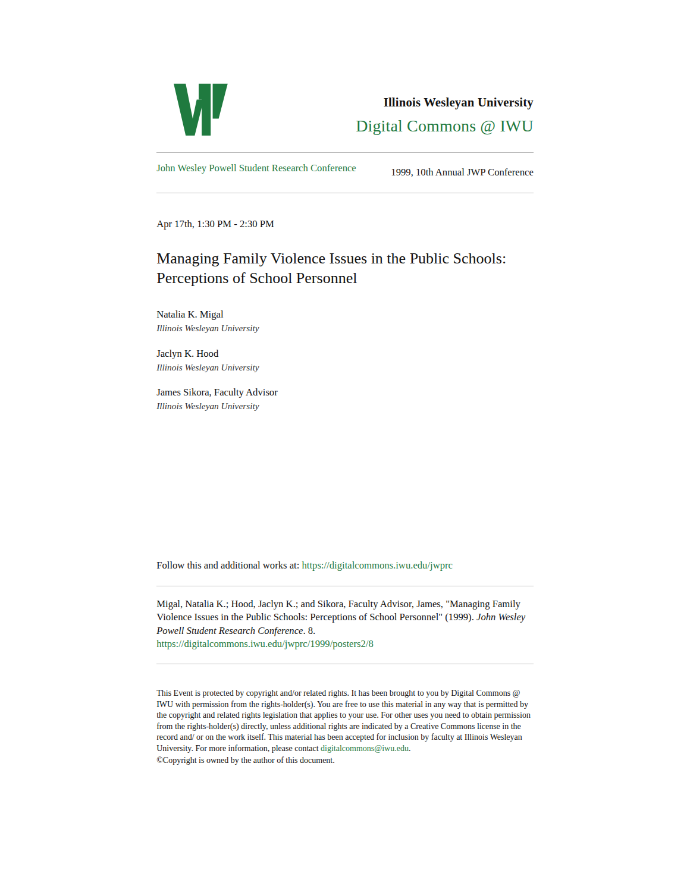Illinois Wesleyan University
Digital Commons @ IWU
John Wesley Powell Student Research Conference
1999, 10th Annual JWP Conference
Apr 17th, 1:30 PM - 2:30 PM
Managing Family Violence Issues in the Public Schools: Perceptions of School Personnel
Natalia K. Migal
Illinois Wesleyan University
Jaclyn K. Hood
Illinois Wesleyan University
James Sikora, Faculty Advisor
Illinois Wesleyan University
Follow this and additional works at: https://digitalcommons.iwu.edu/jwprc
Migal, Natalia K.; Hood, Jaclyn K.; and Sikora, Faculty Advisor, James, "Managing Family Violence Issues in the Public Schools: Perceptions of School Personnel" (1999). John Wesley Powell Student Research Conference. 8.
https://digitalcommons.iwu.edu/jwprc/1999/posters2/8
This Event is protected by copyright and/or related rights. It has been brought to you by Digital Commons @ IWU with permission from the rights-holder(s). You are free to use this material in any way that is permitted by the copyright and related rights legislation that applies to your use. For other uses you need to obtain permission from the rights-holder(s) directly, unless additional rights are indicated by a Creative Commons license in the record and/ or on the work itself. This material has been accepted for inclusion by faculty at Illinois Wesleyan University. For more information, please contact digitalcommons@iwu.edu. ©Copyright is owned by the author of this document.